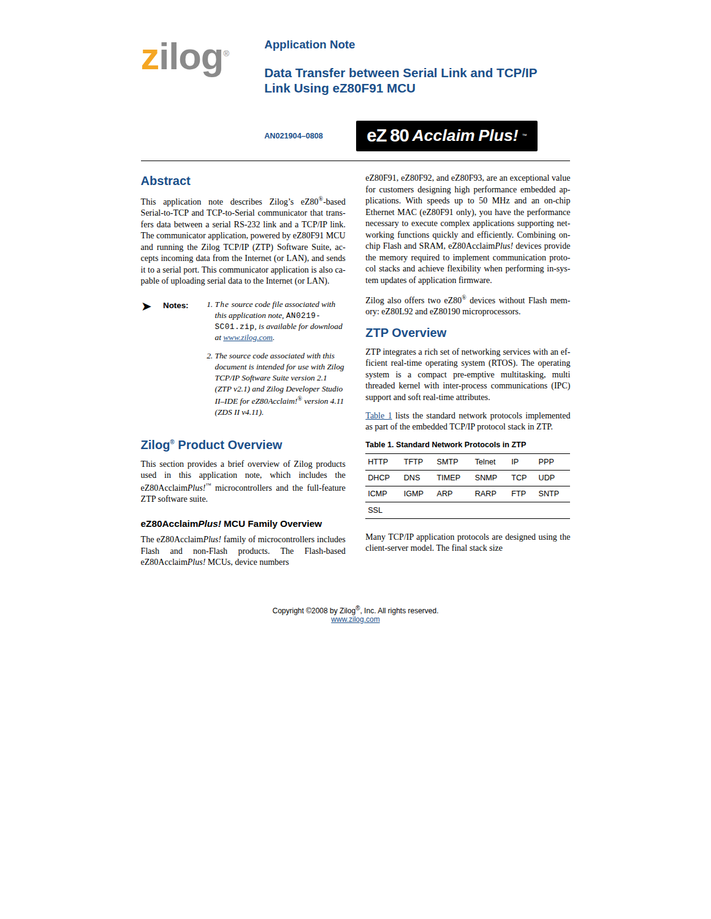zilog®
Application Note
Data Transfer between Serial Link and TCP/IP
Link Using eZ80F91 MCU
AN021904–0808
e Z 80 Acclaim Plus!™
Abstract
This application note describes Zilog’s eZ80®-based Serial-to-TCP and TCP-to-Serial communicator that transfers data between a serial RS-232 link and a TCP/IP link. The communicator application, powered by eZ80F91 MCU and running the Zilog TCP/IP (ZTP) Software Suite, accepts incoming data from the Internet (or LAN), and sends it to a serial port. This communicator application is also capable of uploading serial data to the Internet (or LAN).
➤
Notes:
The source code file associated with this application note, AN0219-SC01.zip, is available for download at www.zilog.com.
The source code associated with this document is intended for use with Zilog TCP/IP Software Suite version 2.1 (ZTP v2.1) and Zilog Developer Studio II–IDE for eZ80Acclaim!® version 4.11 (ZDS II v4.11).
Zilog® Product Overview
This section provides a brief overview of Zilog products used in this application note, which includes the eZ80AcclaimPlus!™ microcontrollers and the full-feature ZTP software suite.
eZ80AcclaimPlus! MCU Family Overview
The eZ80AcclaimPlus! family of microcontrollers includes Flash and non-Flash products. The Flash-based eZ80AcclaimPlus! MCUs, device numbers
eZ80F91, eZ80F92, and eZ80F93, are an exceptional value for customers designing high performance embedded applications. With speeds up to 50 MHz and an on-chip Ethernet MAC (eZ80F91 only), you have the performance necessary to execute complex applications supporting networking functions quickly and efficiently. Combining on-chip Flash and SRAM, eZ80AcclaimPlus! devices provide the memory required to implement communication protocol stacks and achieve flexibility when performing in-system updates of application firmware.
Zilog also offers two eZ80® devices without Flash memory: eZ80L92 and eZ80190 microprocessors.
ZTP Overview
ZTP integrates a rich set of networking services with an efficient real-time operating system (RTOS). The operating system is a compact pre-emptive multitasking, multi threaded kernel with inter-process communications (IPC) support and soft real-time attributes.
Table 1 lists the standard network protocols implemented as part of the embedded TCP/IP protocol stack in ZTP.
Table 1. Standard Network Protocols in ZTP
| HTTP | TFTP | SMTP | Telnet | IP | PPP |
| DHCP | DNS | TIMEP | SNMP | TCP | UDP |
| ICMP | IGMP | ARP | RARP | FTP | SNTP |
| SSL |
Many TCP/IP application protocols are designed using the client-server model. The final stack size
Copyright ©2008 by Zilog®, Inc. All rights reserved.
www.zilog.com